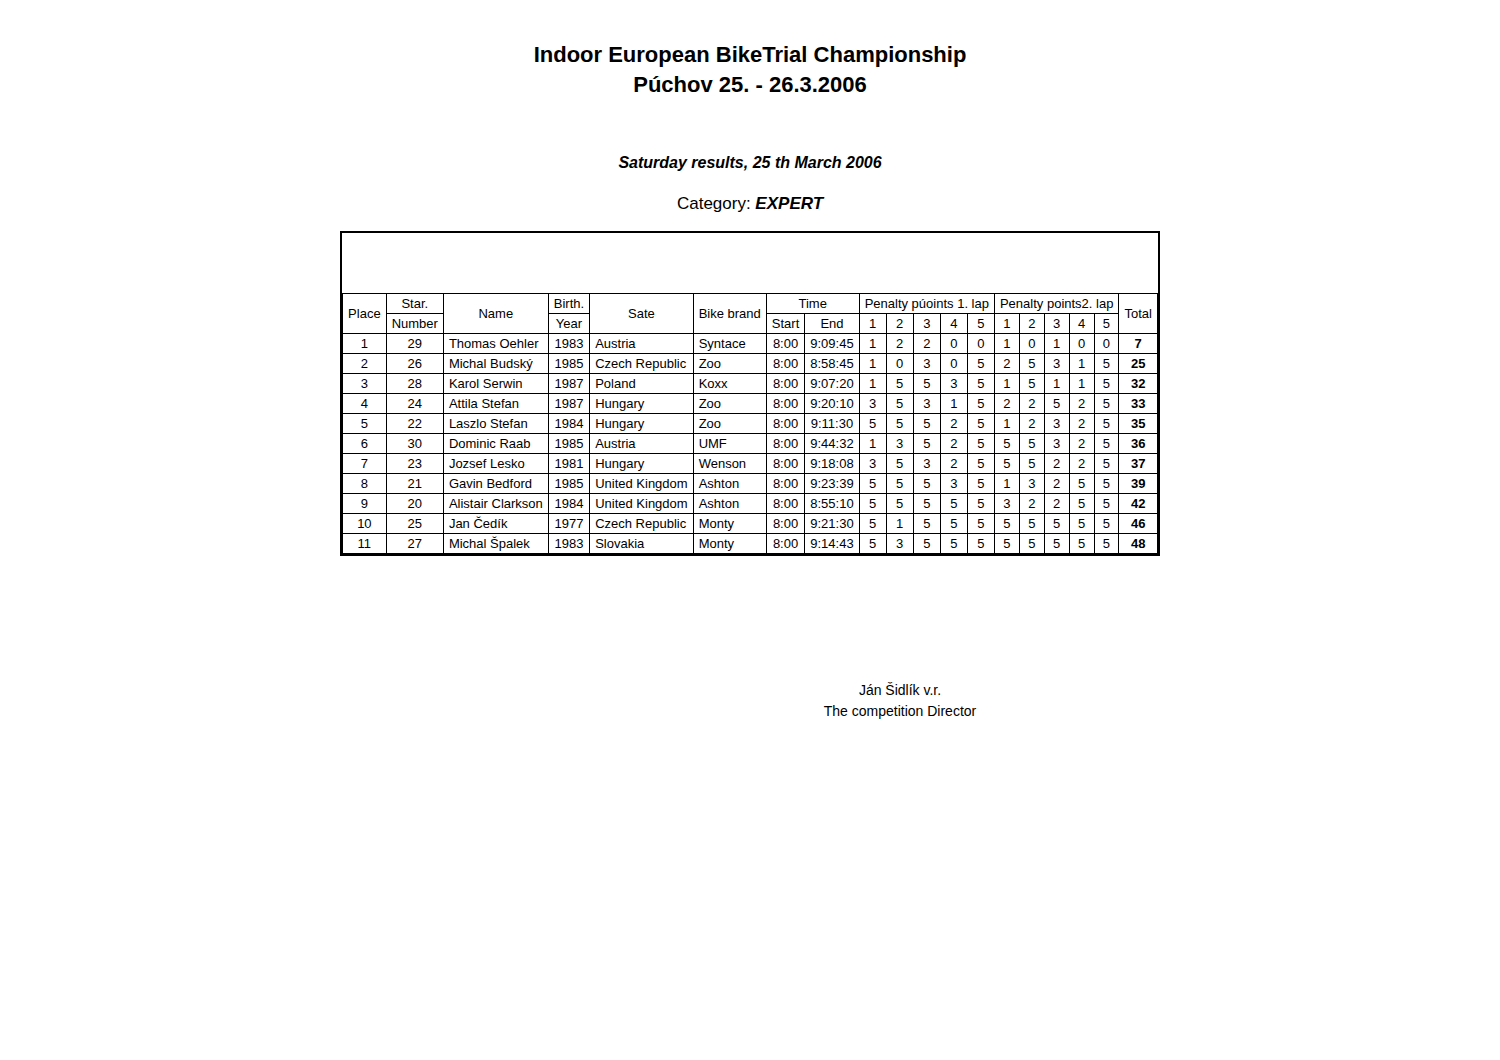Indoor European BikeTrial Championship
Púchov 25. - 26.3.2006
Saturday results, 25 th March 2006
Category: EXPERT
| Place | Star. | Name | Birth. | Sate | Bike brand | Time | Penalty púoints 1. lap | Penalty points2. lap | Total |
| --- | --- | --- | --- | --- | --- | --- | --- | --- | --- |
| Number | Year | Start | End | 1 | 2 | 3 | 4 | 5 | 1 | 2 | 3 | 4 | 5 |
| 1 | 29 | Thomas Oehler | 1983 | Austria | Syntace | 8:00 | 9:09:45 | 1 | 2 | 2 | 0 | 0 | 1 | 0 | 1 | 0 | 0 | 7 |
| 2 | 26 | Michal Budský | 1985 | Czech Republic | Zoo | 8:00 | 8:58:45 | 1 | 0 | 3 | 0 | 5 | 2 | 5 | 3 | 1 | 5 | 25 |
| 3 | 28 | Karol Serwin | 1987 | Poland | Koxx | 8:00 | 9:07:20 | 1 | 5 | 5 | 3 | 5 | 1 | 5 | 1 | 1 | 5 | 32 |
| 4 | 24 | Attila Stefan | 1987 | Hungary | Zoo | 8:00 | 9:20:10 | 3 | 5 | 3 | 1 | 5 | 2 | 2 | 5 | 2 | 5 | 33 |
| 5 | 22 | Laszlo Stefan | 1984 | Hungary | Zoo | 8:00 | 9:11:30 | 5 | 5 | 5 | 2 | 5 | 1 | 2 | 3 | 2 | 5 | 35 |
| 6 | 30 | Dominic Raab | 1985 | Austria | UMF | 8:00 | 9:44:32 | 1 | 3 | 5 | 2 | 5 | 5 | 5 | 3 | 2 | 5 | 36 |
| 7 | 23 | Jozsef Lesko | 1981 | Hungary | Wenson | 8:00 | 9:18:08 | 3 | 5 | 3 | 2 | 5 | 5 | 5 | 2 | 2 | 5 | 37 |
| 8 | 21 | Gavin Bedford | 1985 | United Kingdom | Ashton | 8:00 | 9:23:39 | 5 | 5 | 5 | 3 | 5 | 1 | 3 | 2 | 5 | 5 | 39 |
| 9 | 20 | Alistair Clarkson | 1984 | United Kingdom | Ashton | 8:00 | 8:55:10 | 5 | 5 | 5 | 5 | 5 | 3 | 2 | 2 | 5 | 5 | 42 |
| 10 | 25 | Jan Čedík | 1977 | Czech Republic | Monty | 8:00 | 9:21:30 | 5 | 1 | 5 | 5 | 5 | 5 | 5 | 5 | 5 | 5 | 46 |
| 11 | 27 | Michal Špalek | 1983 | Slovakia | Monty | 8:00 | 9:14:43 | 5 | 3 | 5 | 5 | 5 | 5 | 5 | 5 | 5 | 5 | 48 |
Ján Šidlík v.r.
The competition Director